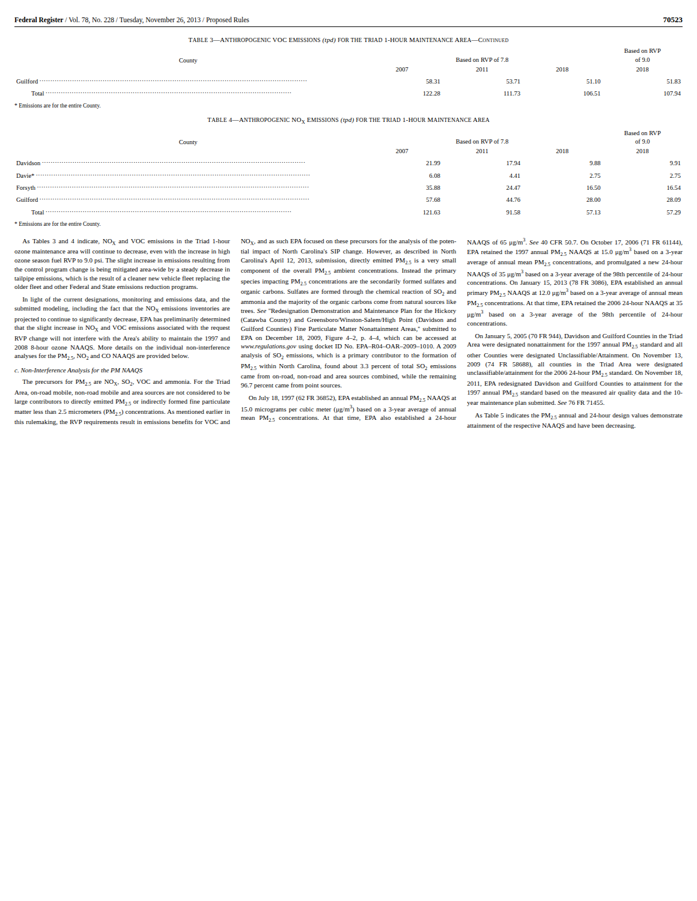Federal Register / Vol. 78, No. 228 / Tuesday, November 26, 2013 / Proposed Rules
70523
TABLE 3—ANTHROPOGENIC VOC EMISSIONS (tpd) FOR THE TRIAD 1-HOUR MAINTENANCE AREA—Continued
| County | Based on RVP of 7.8 | Based on RVP of 9.0 |
| --- | --- | --- |
| 2007 | 2011 | 2018 | 2018 |
| Guilford ........................................................................................................................... | 58.31 | 53.71 | 51.10 | 51.83 |
| Total ................................................................................................................. | 122.28 | 111.73 | 106.51 | 107.94 |
* Emissions are for the entire County.
TABLE 4—ANTHROPOGENIC NOX EMISSIONS (tpd) FOR THE TRIAD 1-HOUR MAINTENANCE AREA
| County | Based on RVP of 7.8 | Based on RVP of 9.0 |
| --- | --- | --- |
| 2007 | 2011 | 2018 | 2018 |
| Davidson ......................................................................................................................... | 21.99 | 17.94 | 9.88 | 9.91 |
| Davie* .............................................................................................................................. | 6.08 | 4.41 | 2.75 | 2.75 |
| Forsyth ............................................................................................................................. | 35.88 | 24.47 | 16.50 | 16.54 |
| Guilford ............................................................................................................................ | 57.68 | 44.76 | 28.00 | 28.09 |
| Total ................................................................................................................. | 121.63 | 91.58 | 57.13 | 57.29 |
* Emissions are for the entire County.
As Tables 3 and 4 indicate, NOX and VOC emissions in the Triad 1-hour ozone maintenance area will continue to decrease, even with the increase in high ozone season fuel RVP to 9.0 psi. The slight increase in emissions resulting from the control program change is being mitigated area-wide by a steady decrease in tailpipe emissions, which is the result of a cleaner new vehicle fleet replacing the older fleet and other Federal and State emissions reduction programs.
In light of the current designations, monitoring and emissions data, and the submitted modeling, including the fact that the NOX emissions inventories are projected to continue to significantly decrease, EPA has preliminarily determined that the slight increase in NOX and VOC emissions associated with the request RVP change will not interfere with the Area's ability to maintain the 1997 and 2008 8-hour ozone NAAQS. More details on the individual non-interference analyses for the PM2.5, NO2 and CO NAAQS are provided below.
c. Non-Interference Analysis for the PM NAAQS
The precursors for PM2.5 are NOX, SO2, VOC and ammonia. For the Triad Area, on-road mobile, non-road mobile and area sources are not considered to be large contributors to directly emitted PM2.5 or indirectly formed fine particulate matter less than 2.5 micrometers (PM2.5) concentrations. As mentioned earlier in this rulemaking, the RVP requirements result in emissions benefits for VOC and NOX, and as such EPA focused on these precursors for the analysis of the potential impact of North Carolina's SIP change. However, as described in North Carolina's April 12, 2013, submission, directly emitted PM2.5 is a very small component of the overall PM2.5 ambient concentrations. Instead the primary species impacting PM2.5 concentrations are the secondarily formed sulfates and organic carbons. Sulfates are formed through the chemical reaction of SO2 and ammonia and the majority of the organic carbons come from natural sources like trees. See ''Redesignation Demonstration and Maintenance Plan for the Hickory (Catawba County) and Greensboro/Winston-Salem/High Point (Davidson and Guilford Counties) Fine Particulate Matter Nonattainment Areas,'' submitted to EPA on December 18, 2009, Figure 4–2, p. 4–4, which can be accessed at www.regulations.gov using docket ID No. EPA–R04–OAR–2009–1010. A 2009 analysis of SO2 emissions, which is a primary contributor to the formation of PM2.5 within North Carolina, found about 3.3 percent of total SO2 emissions came from on-road, non-road and area sources combined, while the remaining 96.7 percent came from point sources.
On July 18, 1997 (62 FR 36852), EPA established an annual PM2.5 NAAQS at 15.0 micrograms per cubic meter (μg/m3) based on a 3-year average of annual mean PM2.5 concentrations. At that time, EPA also established a 24-hour NAAQS of 65 μg/m3. See 40 CFR 50.7. On October 17, 2006 (71 FR 61144), EPA retained the 1997 annual PM2.5 NAAQS at 15.0 μg/m3 based on a 3-year average of annual mean PM2.5 concentrations, and promulgated a new 24-hour NAAQS of 35 μg/m3 based on a 3-year average of the 98th percentile of 24-hour concentrations. On January 15, 2013 (78 FR 3086), EPA established an annual primary PM2.5 NAAQS at 12.0 μg/m3 based on a 3-year average of annual mean PM2.5 concentrations. At that time, EPA retained the 2006 24-hour NAAQS at 35 μg/m3 based on a 3-year average of the 98th percentile of 24-hour concentrations.
On January 5, 2005 (70 FR 944), Davidson and Guilford Counties in the Triad Area were designated nonattainment for the 1997 annual PM2.5 standard and all other Counties were designated Unclassifiable/Attainment. On November 13, 2009 (74 FR 58688), all counties in the Triad Area were designated unclassifiable/attainment for the 2006 24-hour PM2.5 standard. On November 18, 2011, EPA redesignated Davidson and Guilford Counties to attainment for the 1997 annual PM2.5 standard based on the measured air quality data and the 10-year maintenance plan submitted. See 76 FR 71455.
As Table 5 indicates the PM2.5 annual and 24-hour design values demonstrate attainment of the respective NAAQS and have been decreasing.